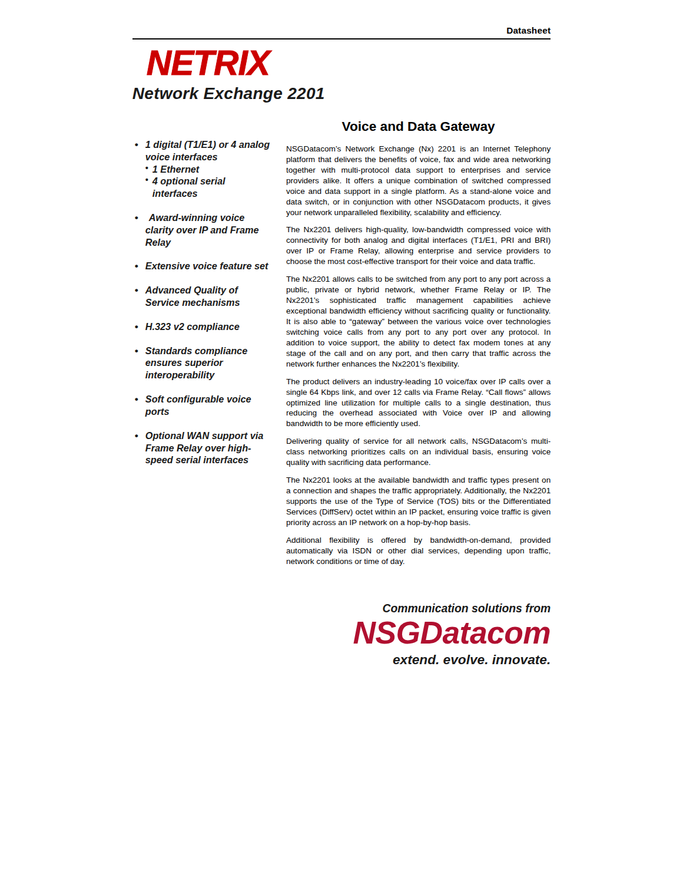Datasheet
NETRIX
Network Exchange 2201
1 digital (T1/E1) or 4 analog voice interfaces
1 Ethernet
4 optional serial interfaces
Award-winning voice clarity over IP and Frame Relay
Extensive voice feature set
Advanced Quality of Service mechanisms
H.323 v2 compliance
Standards compliance ensures superior interoperability
Soft configurable voice ports
Optional WAN support via Frame Relay over high-speed serial interfaces
Voice and Data Gateway
NSGDatacom’s Network Exchange (Nx) 2201 is an Internet Telephony platform that delivers the benefits of voice, fax and wide area networking together with multi-protocol data support to enterprises and service providers alike. It offers a unique combination of switched compressed voice and data support in a single platform. As a stand-alone voice and data switch, or in conjunction with other NSGDatacom products, it gives your network unparalleled flexibility, scalability and efficiency.
The Nx2201 delivers high-quality, low-bandwidth compressed voice with connectivity for both analog and digital interfaces (T1/E1, PRI and BRI) over IP or Frame Relay, allowing enterprise and service providers to choose the most cost-effective transport for their voice and data traffic.
The Nx2201 allows calls to be switched from any port to any port across a public, private or hybrid network, whether Frame Relay or IP. The Nx2201’s sophisticated traffic management capabilities achieve exceptional bandwidth efficiency without sacrificing quality or functionality. It is also able to “gateway” between the various voice over technologies switching voice calls from any port to any port over any protocol. In addition to voice support, the ability to detect fax modem tones at any stage of the call and on any port, and then carry that traffic across the network further enhances the Nx2201’s flexibility.
The product delivers an industry-leading 10 voice/fax over IP calls over a single 64 Kbps link, and over 12 calls via Frame Relay. “Call flows” allows optimized line utilization for multiple calls to a single destination, thus reducing the overhead associated with Voice over IP and allowing bandwidth to be more efficiently used.
Delivering quality of service for all network calls, NSGDatacom’s multi-class networking prioritizes calls on an individual basis, ensuring voice quality with sacrificing data performance.
The Nx2201 looks at the available bandwidth and traffic types present on a connection and shapes the traffic appropriately. Additionally, the Nx2201 supports the use of the Type of Service (TOS) bits or the Differentiated Services (DiffServ) octet within an IP packet, ensuring voice traffic is given priority across an IP network on a hop-by-hop basis.
Additional flexibility is offered by bandwidth-on-demand, provided automatically via ISDN or other dial services, depending upon traffic, network conditions or time of day.
Communication solutions from
NSGDatacom
extend. evolve. innovate.